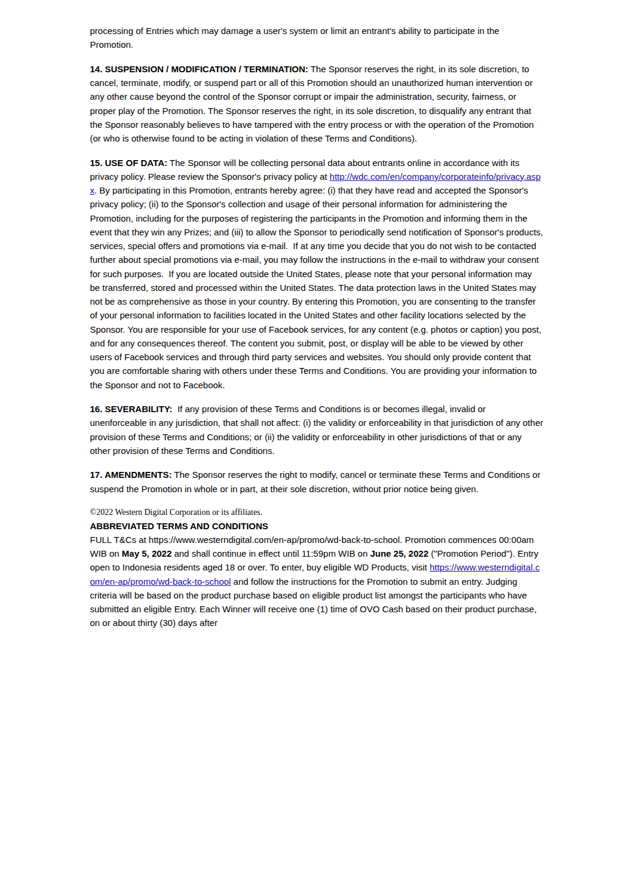processing of Entries which may damage a user's system or limit an entrant's ability to participate in the Promotion.
14. SUSPENSION / MODIFICATION / TERMINATION: The Sponsor reserves the right, in its sole discretion, to cancel, terminate, modify, or suspend part or all of this Promotion should an unauthorized human intervention or any other cause beyond the control of the Sponsor corrupt or impair the administration, security, fairness, or proper play of the Promotion. The Sponsor reserves the right, in its sole discretion, to disqualify any entrant that the Sponsor reasonably believes to have tampered with the entry process or with the operation of the Promotion (or who is otherwise found to be acting in violation of these Terms and Conditions).
15. USE OF DATA: The Sponsor will be collecting personal data about entrants online in accordance with its privacy policy. Please review the Sponsor's privacy policy at http://wdc.com/en/company/corporateinfo/privacy.aspx. By participating in this Promotion, entrants hereby agree: (i) that they have read and accepted the Sponsor's privacy policy; (ii) to the Sponsor's collection and usage of their personal information for administering the Promotion, including for the purposes of registering the participants in the Promotion and informing them in the event that they win any Prizes; and (iii) to allow the Sponsor to periodically send notification of Sponsor's products, services, special offers and promotions via e-mail. If at any time you decide that you do not wish to be contacted further about special promotions via e-mail, you may follow the instructions in the e-mail to withdraw your consent for such purposes. If you are located outside the United States, please note that your personal information may be transferred, stored and processed within the United States. The data protection laws in the United States may not be as comprehensive as those in your country. By entering this Promotion, you are consenting to the transfer of your personal information to facilities located in the United States and other facility locations selected by the Sponsor. You are responsible for your use of Facebook services, for any content (e.g. photos or caption) you post, and for any consequences thereof. The content you submit, post, or display will be able to be viewed by other users of Facebook services and through third party services and websites. You should only provide content that you are comfortable sharing with others under these Terms and Conditions. You are providing your information to the Sponsor and not to Facebook.
16. SEVERABILITY: If any provision of these Terms and Conditions is or becomes illegal, invalid or unenforceable in any jurisdiction, that shall not affect: (i) the validity or enforceability in that jurisdiction of any other provision of these Terms and Conditions; or (ii) the validity or enforceability in other jurisdictions of that or any other provision of these Terms and Conditions.
17. AMENDMENTS: The Sponsor reserves the right to modify, cancel or terminate these Terms and Conditions or suspend the Promotion in whole or in part, at their sole discretion, without prior notice being given.
©2022 Western Digital Corporation or its affiliates.
ABBREVIATED TERMS AND CONDITIONS
FULL T&Cs at https://www.westerndigital.com/en-ap/promo/wd-back-to-school. Promotion commences 00:00am WIB on May 5, 2022 and shall continue in effect until 11:59pm WIB on June 25, 2022 ("Promotion Period"). Entry open to Indonesia residents aged 18 or over. To enter, buy eligible WD Products, visit https://www.westerndigital.com/en-ap/promo/wd-back-to-school and follow the instructions for the Promotion to submit an entry. Judging criteria will be based on the product purchase based on eligible product list amongst the participants who have submitted an eligible Entry. Each Winner will receive one (1) time of OVO Cash based on their product purchase, on or about thirty (30) days after